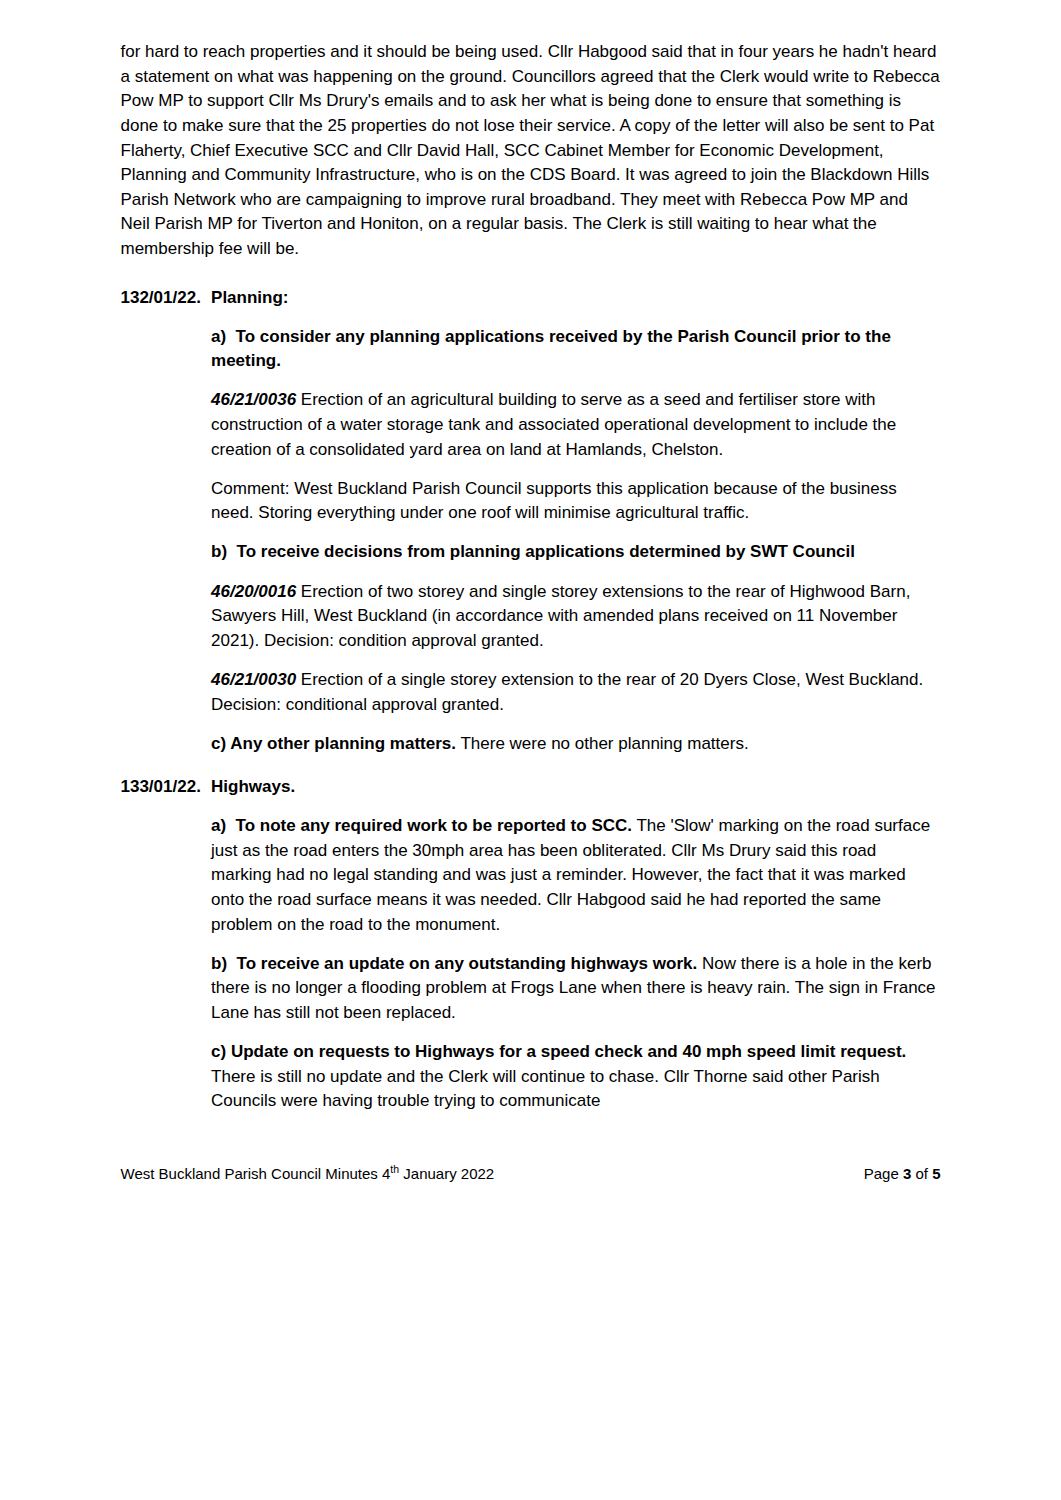for hard to reach properties and it should be being used. Cllr Habgood said that in four years he hadn't heard a statement on what was happening on the ground. Councillors agreed that the Clerk would write to Rebecca Pow MP to support Cllr Ms Drury's emails and to ask her what is being done to ensure that something is done to make sure that the 25 properties do not lose their service. A copy of the letter will also be sent to Pat Flaherty, Chief Executive SCC and Cllr David Hall, SCC Cabinet Member for Economic Development, Planning and Community Infrastructure, who is on the CDS Board. It was agreed to join the Blackdown Hills Parish Network who are campaigning to improve rural broadband. They meet with Rebecca Pow MP and Neil Parish MP for Tiverton and Honiton, on a regular basis. The Clerk is still waiting to hear what the membership fee will be.
132/01/22.
Planning:
a) To consider any planning applications received by the Parish Council prior to the meeting.
46/21/0036 Erection of an agricultural building to serve as a seed and fertiliser store with construction of a water storage tank and associated operational development to include the creation of a consolidated yard area on land at Hamlands, Chelston.
Comment: West Buckland Parish Council supports this application because of the business need. Storing everything under one roof will minimise agricultural traffic.
b) To receive decisions from planning applications determined by SWT Council
46/20/0016 Erection of two storey and single storey extensions to the rear of Highwood Barn, Sawyers Hill, West Buckland (in accordance with amended plans received on 11 November 2021). Decision: condition approval granted.
46/21/0030 Erection of a single storey extension to the rear of 20 Dyers Close, West Buckland. Decision: conditional approval granted.
c) Any other planning matters. There were no other planning matters.
133/01/22.
Highways.
a) To note any required work to be reported to SCC. The 'Slow' marking on the road surface just as the road enters the 30mph area has been obliterated. Cllr Ms Drury said this road marking had no legal standing and was just a reminder. However, the fact that it was marked onto the road surface means it was needed. Cllr Habgood said he had reported the same problem on the road to the monument.
b) To receive an update on any outstanding highways work. Now there is a hole in the kerb there is no longer a flooding problem at Frogs Lane when there is heavy rain. The sign in France Lane has still not been replaced.
c) Update on requests to Highways for a speed check and 40 mph speed limit request. There is still no update and the Clerk will continue to chase. Cllr Thorne said other Parish Councils were having trouble trying to communicate
West Buckland Parish Council Minutes 4th January 2022
Page 3 of 5